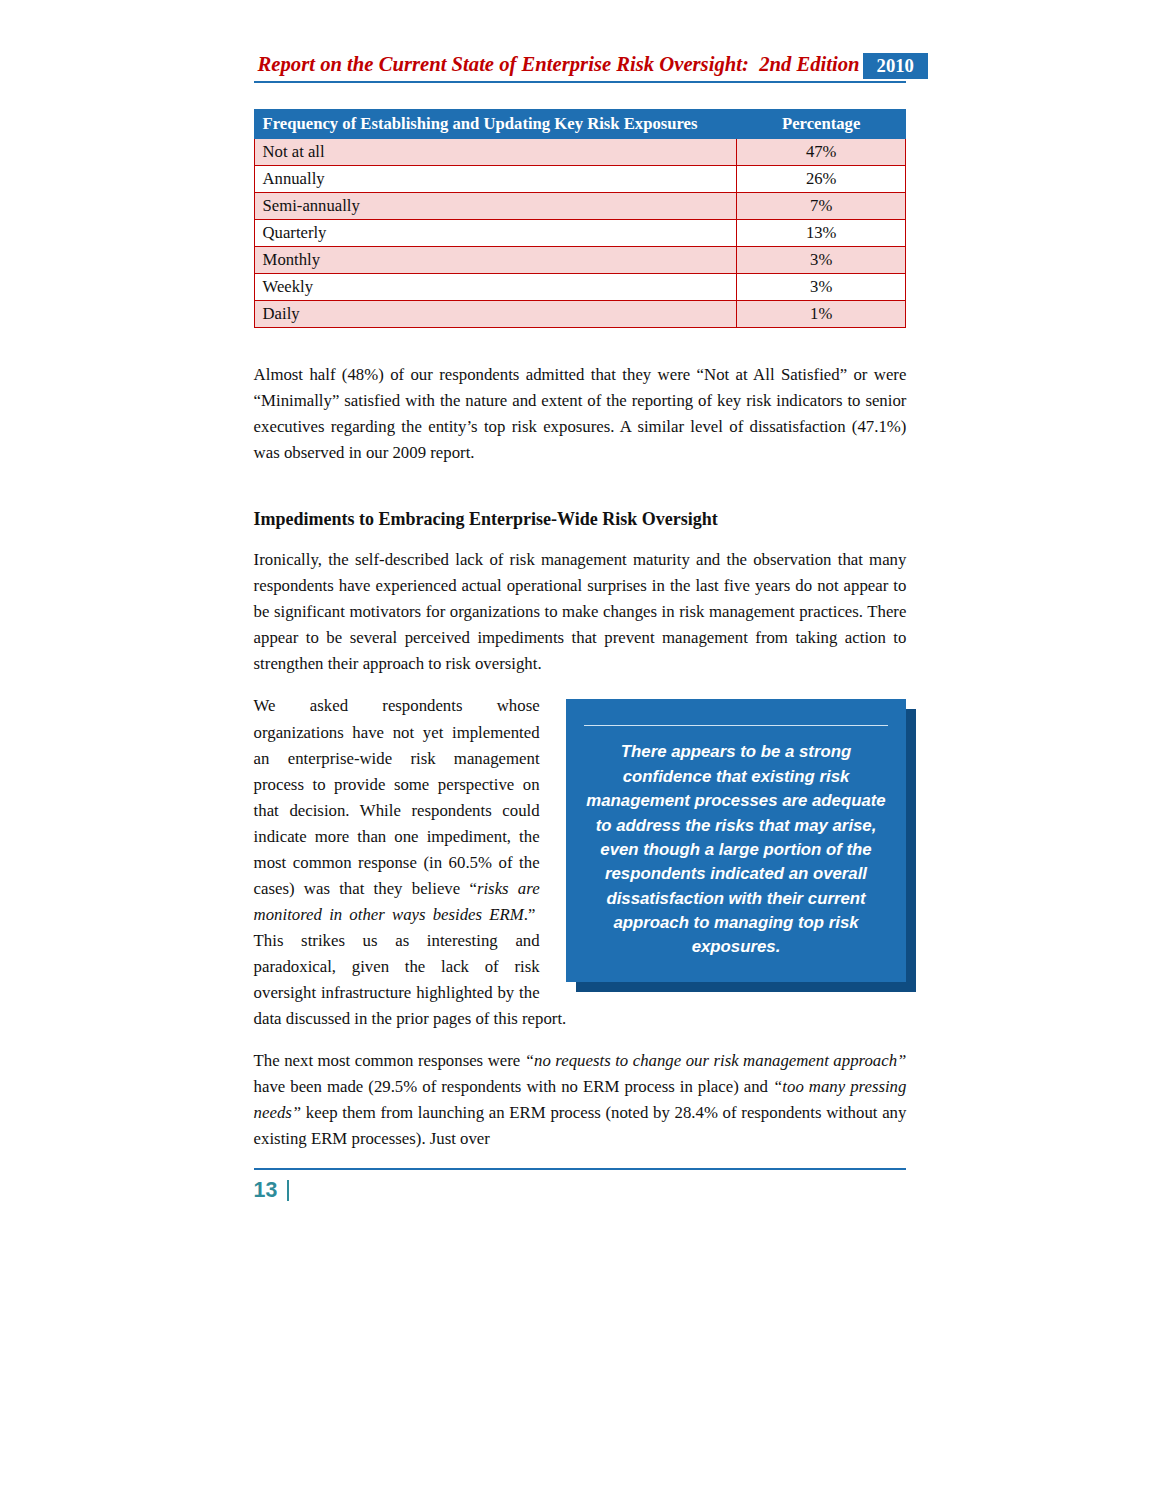Report on the Current State of Enterprise Risk Oversight: 2nd Edition
2010
| Frequency of Establishing and Updating Key Risk Exposures | Percentage |
| --- | --- |
| Not at all | 47% |
| Annually | 26% |
| Semi-annually | 7% |
| Quarterly | 13% |
| Monthly | 3% |
| Weekly | 3% |
| Daily | 1% |
Almost half (48%) of our respondents admitted that they were “Not at All Satisfied” or were “Minimally” satisfied with the nature and extent of the reporting of key risk indicators to senior executives regarding the entity’s top risk exposures. A similar level of dissatisfaction (47.1%) was observed in our 2009 report.
Impediments to Embracing Enterprise-Wide Risk Oversight
Ironically, the self-described lack of risk management maturity and the observation that many respondents have experienced actual operational surprises in the last five years do not appear to be significant motivators for organizations to make changes in risk management practices. There appear to be several perceived impediments that prevent management from taking action to strengthen their approach to risk oversight.
There appears to be a strong confidence that existing risk management processes are adequate to address the risks that may arise, even though a large portion of the respondents indicated an overall dissatisfaction with their current approach to managing top risk exposures.
We asked respondents whose organizations have not yet implemented an enterprise-wide risk management process to provide some perspective on that decision. While respondents could indicate more than one impediment, the most common response (in 60.5% of the cases) was that they believe “risks are monitored in other ways besides ERM.” This strikes us as interesting and paradoxical, given the lack of risk oversight infrastructure highlighted by the data discussed in the prior pages of this report.
The next most common responses were “no requests to change our risk management approach” have been made (29.5% of respondents with no ERM process in place) and “too many pressing needs” keep them from launching an ERM process (noted by 28.4% of respondents without any existing ERM processes). Just over
13